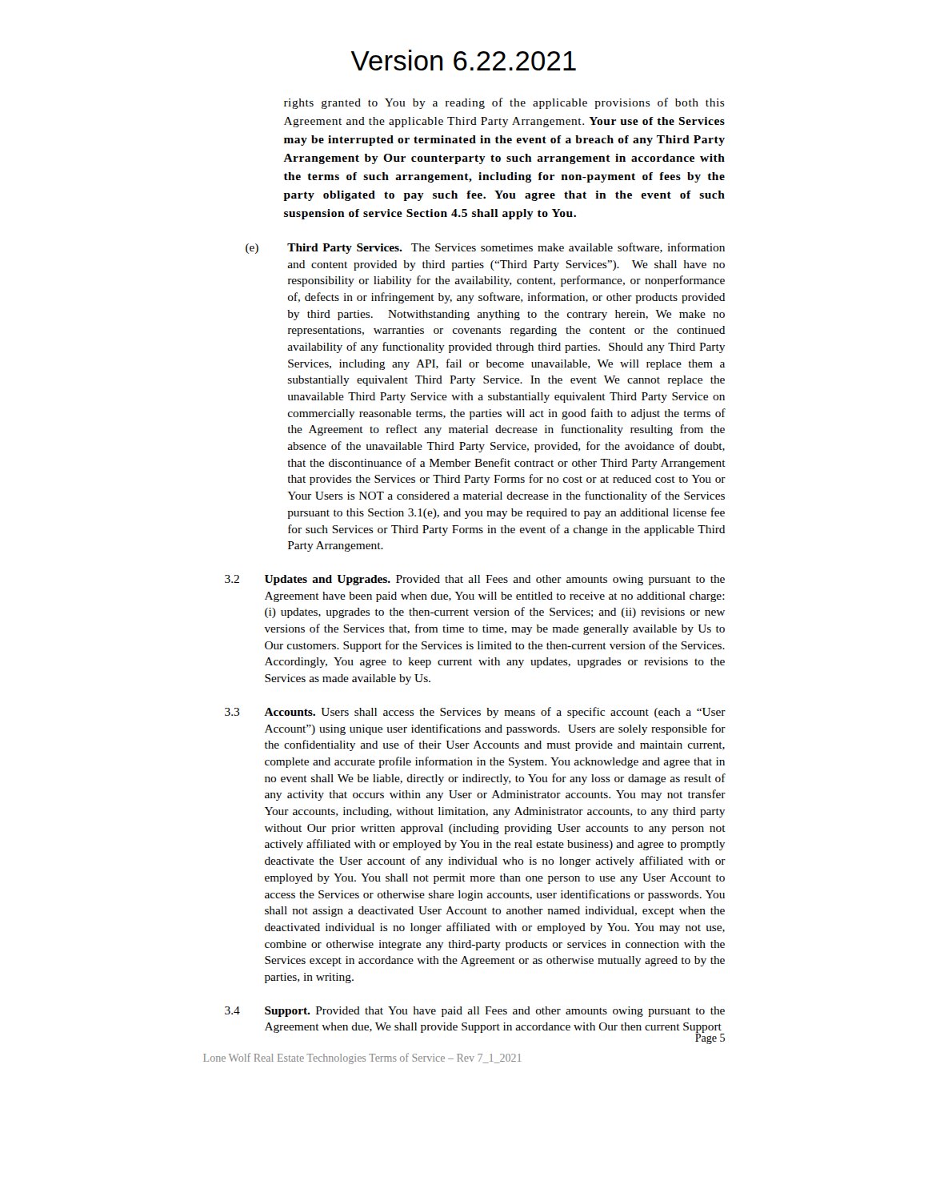Version 6.22.2021
rights granted to You by a reading of the applicable provisions of both this Agreement and the applicable Third Party Arrangement. Your use of the Services may be interrupted or terminated in the event of a breach of any Third Party Arrangement by Our counterparty to such arrangement in accordance with the terms of such arrangement, including for non-payment of fees by the party obligated to pay such fee. You agree that in the event of such suspension of service Section 4.5 shall apply to You.
(e)
Third Party Services. The Services sometimes make available software, information and content provided by third parties (“Third Party Services”). We shall have no responsibility or liability for the availability, content, performance, or nonperformance of, defects in or infringement by, any software, information, or other products provided by third parties. Notwithstanding anything to the contrary herein, We make no representations, warranties or covenants regarding the content or the continued availability of any functionality provided through third parties. Should any Third Party Services, including any API, fail or become unavailable, We will replace them a substantially equivalent Third Party Service. In the event We cannot replace the unavailable Third Party Service with a substantially equivalent Third Party Service on commercially reasonable terms, the parties will act in good faith to adjust the terms of the Agreement to reflect any material decrease in functionality resulting from the absence of the unavailable Third Party Service, provided, for the avoidance of doubt, that the discontinuance of a Member Benefit contract or other Third Party Arrangement that provides the Services or Third Party Forms for no cost or at reduced cost to You or Your Users is NOT a considered a material decrease in the functionality of the Services pursuant to this Section 3.1(e), and you may be required to pay an additional license fee for such Services or Third Party Forms in the event of a change in the applicable Third Party Arrangement.
3.2
Updates and Upgrades. Provided that all Fees and other amounts owing pursuant to the Agreement have been paid when due, You will be entitled to receive at no additional charge: (i) updates, upgrades to the then-current version of the Services; and (ii) revisions or new versions of the Services that, from time to time, may be made generally available by Us to Our customers. Support for the Services is limited to the then-current version of the Services. Accordingly, You agree to keep current with any updates, upgrades or revisions to the Services as made available by Us.
3.3
Accounts. Users shall access the Services by means of a specific account (each a “User Account”) using unique user identifications and passwords. Users are solely responsible for the confidentiality and use of their User Accounts and must provide and maintain current, complete and accurate profile information in the System. You acknowledge and agree that in no event shall We be liable, directly or indirectly, to You for any loss or damage as result of any activity that occurs within any User or Administrator accounts. You may not transfer Your accounts, including, without limitation, any Administrator accounts, to any third party without Our prior written approval (including providing User accounts to any person not actively affiliated with or employed by You in the real estate business) and agree to promptly deactivate the User account of any individual who is no longer actively affiliated with or employed by You. You shall not permit more than one person to use any User Account to access the Services or otherwise share login accounts, user identifications or passwords. You shall not assign a deactivated User Account to another named individual, except when the deactivated individual is no longer affiliated with or employed by You. You may not use, combine or otherwise integrate any third-party products or services in connection with the Services except in accordance with the Agreement or as otherwise mutually agreed to by the parties, in writing.
3.4
Support. Provided that You have paid all Fees and other amounts owing pursuant to the Agreement when due, We shall provide Support in accordance with Our then current Support
Page 5
Lone Wolf Real Estate Technologies Terms of Service – Rev 7_1_2021